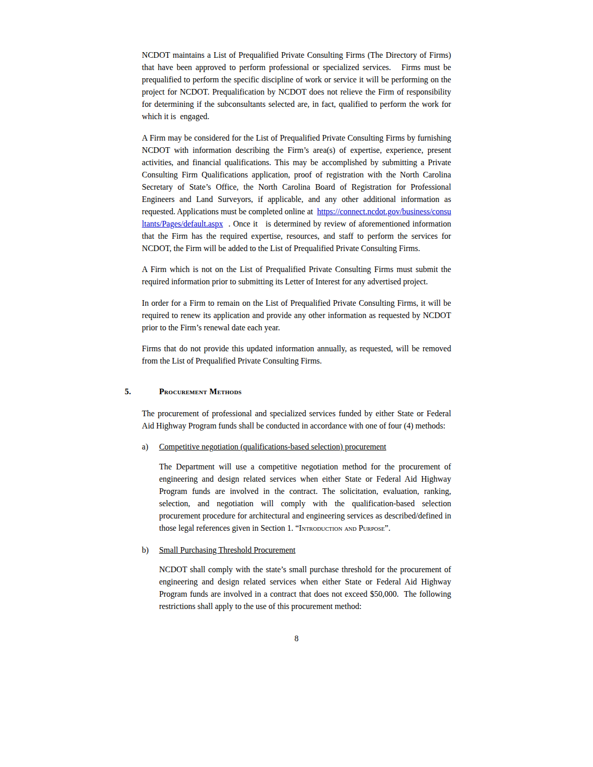NCDOT maintains a List of Prequalified Private Consulting Firms (The Directory of Firms) that have been approved to perform professional or specialized services. Firms must be prequalified to perform the specific discipline of work or service it will be performing on the project for NCDOT. Prequalification by NCDOT does not relieve the Firm of responsibility for determining if the subconsultants selected are, in fact, qualified to perform the work for which it is engaged.
A Firm may be considered for the List of Prequalified Private Consulting Firms by furnishing NCDOT with information describing the Firm’s area(s) of expertise, experience, present activities, and financial qualifications. This may be accomplished by submitting a Private Consulting Firm Qualifications application, proof of registration with the North Carolina Secretary of State’s Office, the North Carolina Board of Registration for Professional Engineers and Land Surveyors, if applicable, and any other additional information as requested. Applications must be completed online at https://connect.ncdot.gov/business/consultants/Pages/default.aspx . Once it is determined by review of aforementioned information that the Firm has the required expertise, resources, and staff to perform the services for NCDOT, the Firm will be added to the List of Prequalified Private Consulting Firms.
A Firm which is not on the List of Prequalified Private Consulting Firms must submit the required information prior to submitting its Letter of Interest for any advertised project.
In order for a Firm to remain on the List of Prequalified Private Consulting Firms, it will be required to renew its application and provide any other information as requested by NCDOT prior to the Firm’s renewal date each year.
Firms that do not provide this updated information annually, as requested, will be removed from the List of Prequalified Private Consulting Firms.
5. Procurement Methods
The procurement of professional and specialized services funded by either State or Federal Aid Highway Program funds shall be conducted in accordance with one of four (4) methods:
a) Competitive negotiation (qualifications-based selection) procurement
The Department will use a competitive negotiation method for the procurement of engineering and design related services when either State or Federal Aid Highway Program funds are involved in the contract. The solicitation, evaluation, ranking, selection, and negotiation will comply with the qualification-based selection procurement procedure for architectural and engineering services as described/defined in those legal references given in Section 1. “Introduction and Purpose”.
b) Small Purchasing Threshold Procurement
NCDOT shall comply with the state’s small purchase threshold for the procurement of engineering and design related services when either State or Federal Aid Highway Program funds are involved in a contract that does not exceed $50,000. The following restrictions shall apply to the use of this procurement method:
8